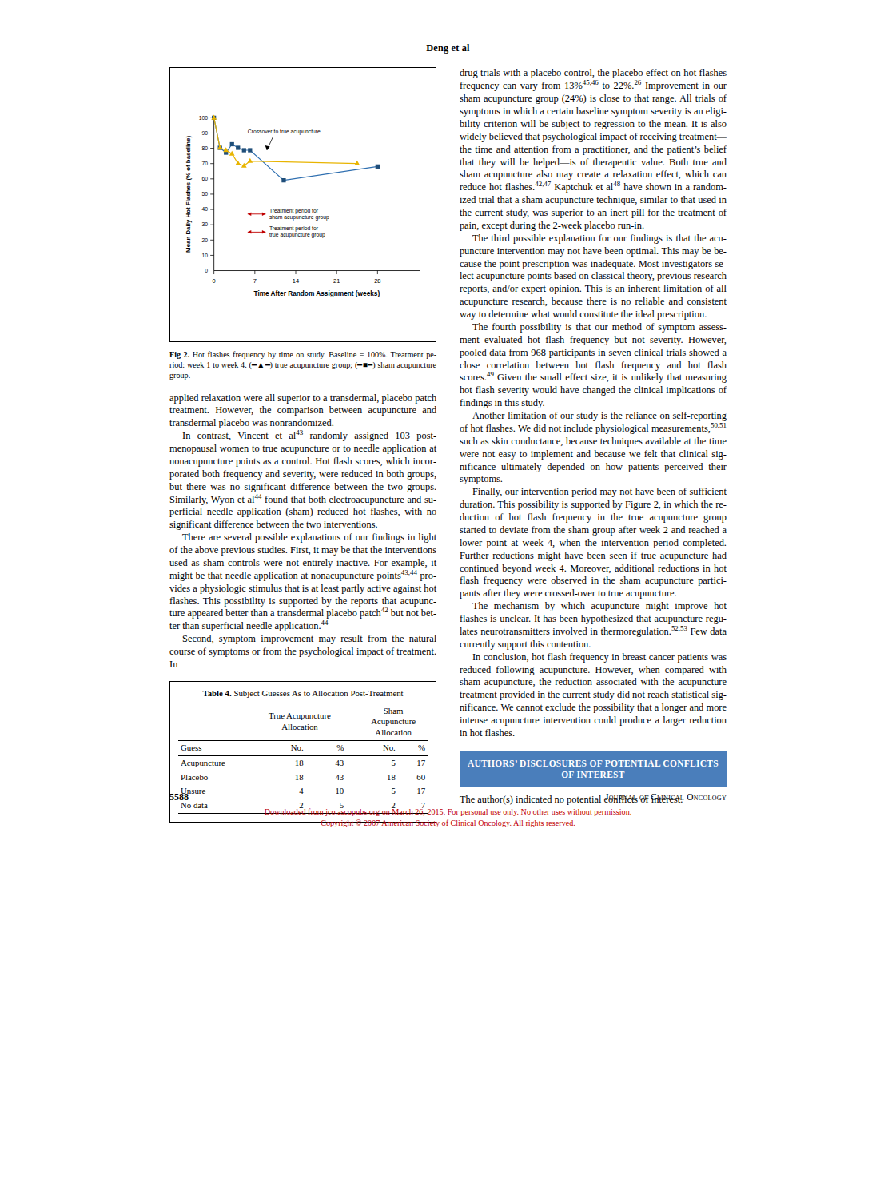Deng et al
100 90 80 70 60 50 40 30 20 10 0 Mean Daily Hot Flashes (% of baseline) 0 7 14 21 28 Time After Random Assignment (weeks) Crossover to true acupuncture Treatment period for sham acupuncture group Treatment period for true acupuncture group
Fig 2. Hot flashes frequency by time on study. Baseline = 100%. Treatment period: week 1 to week 4. (━▲━) true acupuncture group; (━■━) sham acupuncture group.
applied relaxation were all superior to a transdermal, placebo patch treatment. However, the comparison between acupuncture and transdermal placebo was nonrandomized.
In contrast, Vincent et al43 randomly assigned 103 postmenopausal women to true acupuncture or to needle application at nonacupuncture points as a control. Hot flash scores, which incorporated both frequency and severity, were reduced in both groups, but there was no significant difference between the two groups. Similarly, Wyon et al44 found that both electroacupuncture and superficial needle application (sham) reduced hot flashes, with no significant difference between the two interventions.
There are several possible explanations of our findings in light of the above previous studies. First, it may be that the interventions used as sham controls were not entirely inactive. For example, it might be that needle application at nonacupuncture points43,44 provides a physiologic stimulus that is at least partly active against hot flashes. This possibility is supported by the reports that acupuncture appeared better than a transdermal placebo patch42 but not better than superficial needle application.44
Second, symptom improvement may result from the natural course of symptoms or from the psychological impact of treatment. In
Table 4. Subject Guesses As to Allocation Post-Treatment
| | True Acupuncture Allocation | | Sham Acupuncture Allocation |
| --- | --- | --- | --- |
| Guess | No. | % | | No. | % |
| Acupuncture | 18 | 43 | | 5 | 17 |
| Placebo | 18 | 43 | | 18 | 60 |
| Unsure | 4 | 10 | | 5 | 17 |
| No data | 2 | 5 | | 2 | 7 |
drug trials with a placebo control, the placebo effect on hot flashes frequency can vary from 13%45,46 to 22%.26 Improvement in our sham acupuncture group (24%) is close to that range. All trials of symptoms in which a certain baseline symptom severity is an eligibility criterion will be subject to regression to the mean. It is also widely believed that psychological impact of receiving treatment—the time and attention from a practitioner, and the patient’s belief that they will be helped—is of therapeutic value. Both true and sham acupuncture also may create a relaxation effect, which can reduce hot flashes.42,47 Kaptchuk et al48 have shown in a randomized trial that a sham acupuncture technique, similar to that used in the current study, was superior to an inert pill for the treatment of pain, except during the 2-week placebo run-in.
The third possible explanation for our findings is that the acupuncture intervention may not have been optimal. This may be because the point prescription was inadequate. Most investigators select acupuncture points based on classical theory, previous research reports, and/or expert opinion. This is an inherent limitation of all acupuncture research, because there is no reliable and consistent way to determine what would constitute the ideal prescription.
The fourth possibility is that our method of symptom assessment evaluated hot flash frequency but not severity. However, pooled data from 968 participants in seven clinical trials showed a close correlation between hot flash frequency and hot flash scores.49 Given the small effect size, it is unlikely that measuring hot flash severity would have changed the clinical implications of findings in this study.
Another limitation of our study is the reliance on self-reporting of hot flashes. We did not include physiological measurements,50,51 such as skin conductance, because techniques available at the time were not easy to implement and because we felt that clinical significance ultimately depended on how patients perceived their symptoms.
Finally, our intervention period may not have been of sufficient duration. This possibility is supported by Figure 2, in which the reduction of hot flash frequency in the true acupuncture group started to deviate from the sham group after week 2 and reached a lower point at week 4, when the intervention period completed. Further reductions might have been seen if true acupuncture had continued beyond week 4. Moreover, additional reductions in hot flash frequency were observed in the sham acupuncture participants after they were crossed-over to true acupuncture.
The mechanism by which acupuncture might improve hot flashes is unclear. It has been hypothesized that acupuncture regulates neurotransmitters involved in thermoregulation.52,53 Few data currently support this contention.
In conclusion, hot flash frequency in breast cancer patients was reduced following acupuncture. However, when compared with sham acupuncture, the reduction associated with the acupuncture treatment provided in the current study did not reach statistical significance. We cannot exclude the possibility that a longer and more intense acupuncture intervention could produce a larger reduction in hot flashes.
AUTHORS’ DISCLOSURES OF POTENTIAL CONFLICTS
OF INTEREST
The author(s) indicated no potential conflicts of interest.
5588
Journal of Clinical Oncology
Downloaded from jco.ascopubs.org on March 26, 2015. For personal use only. No other uses without permission.
Copyright © 2007 American Society of Clinical Oncology. All rights reserved.